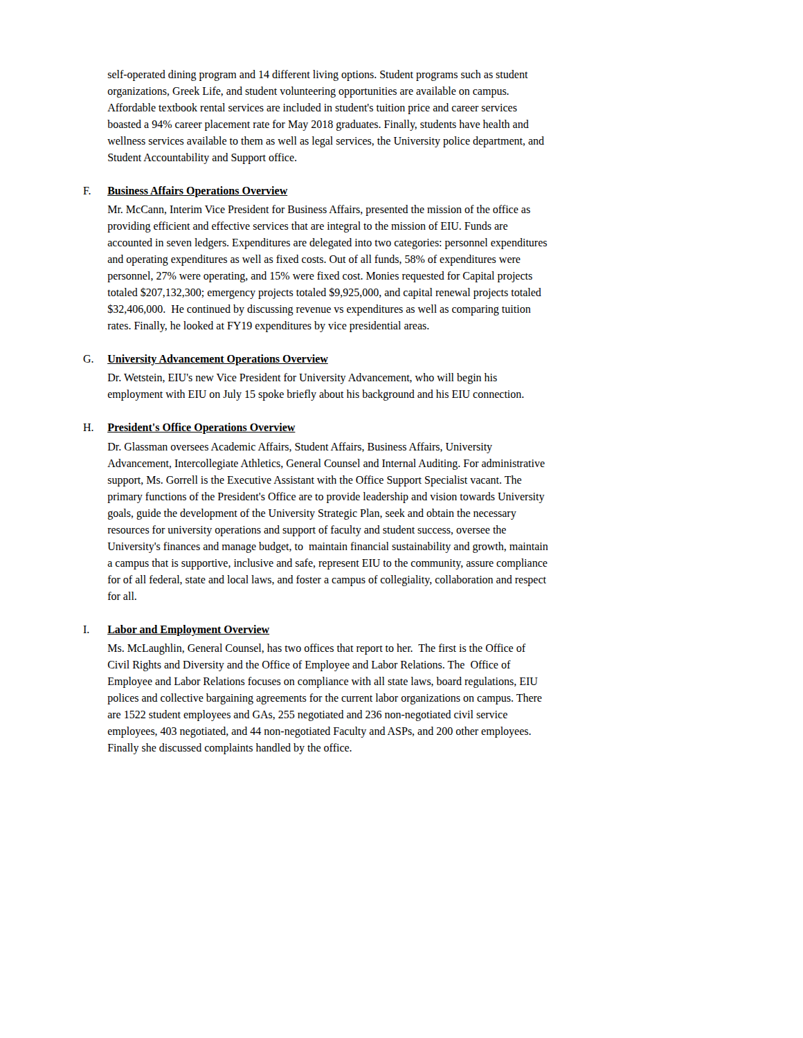self-operated dining program and 14 different living options. Student programs such as student organizations, Greek Life, and student volunteering opportunities are available on campus. Affordable textbook rental services are included in student's tuition price and career services boasted a 94% career placement rate for May 2018 graduates. Finally, students have health and wellness services available to them as well as legal services, the University police department, and Student Accountability and Support office.
F. Business Affairs Operations Overview
Mr. McCann, Interim Vice President for Business Affairs, presented the mission of the office as providing efficient and effective services that are integral to the mission of EIU. Funds are accounted in seven ledgers. Expenditures are delegated into two categories: personnel expenditures and operating expenditures as well as fixed costs. Out of all funds, 58% of expenditures were personnel, 27% were operating, and 15% were fixed cost. Monies requested for Capital projects totaled $207,132,300; emergency projects totaled $9,925,000, and capital renewal projects totaled $32,406,000. He continued by discussing revenue vs expenditures as well as comparing tuition rates. Finally, he looked at FY19 expenditures by vice presidential areas.
G. University Advancement Operations Overview
Dr. Wetstein, EIU's new Vice President for University Advancement, who will begin his employment with EIU on July 15 spoke briefly about his background and his EIU connection.
H. President's Office Operations Overview
Dr. Glassman oversees Academic Affairs, Student Affairs, Business Affairs, University Advancement, Intercollegiate Athletics, General Counsel and Internal Auditing. For administrative support, Ms. Gorrell is the Executive Assistant with the Office Support Specialist vacant. The primary functions of the President's Office are to provide leadership and vision towards University goals, guide the development of the University Strategic Plan, seek and obtain the necessary resources for university operations and support of faculty and student success, oversee the University's finances and manage budget, to maintain financial sustainability and growth, maintain a campus that is supportive, inclusive and safe, represent EIU to the community, assure compliance for of all federal, state and local laws, and foster a campus of collegiality, collaboration and respect for all.
I. Labor and Employment Overview
Ms. McLaughlin, General Counsel, has two offices that report to her. The first is the Office of Civil Rights and Diversity and the Office of Employee and Labor Relations. The Office of Employee and Labor Relations focuses on compliance with all state laws, board regulations, EIU polices and collective bargaining agreements for the current labor organizations on campus. There are 1522 student employees and GAs, 255 negotiated and 236 non-negotiated civil service employees, 403 negotiated, and 44 non-negotiated Faculty and ASPs, and 200 other employees. Finally she discussed complaints handled by the office.